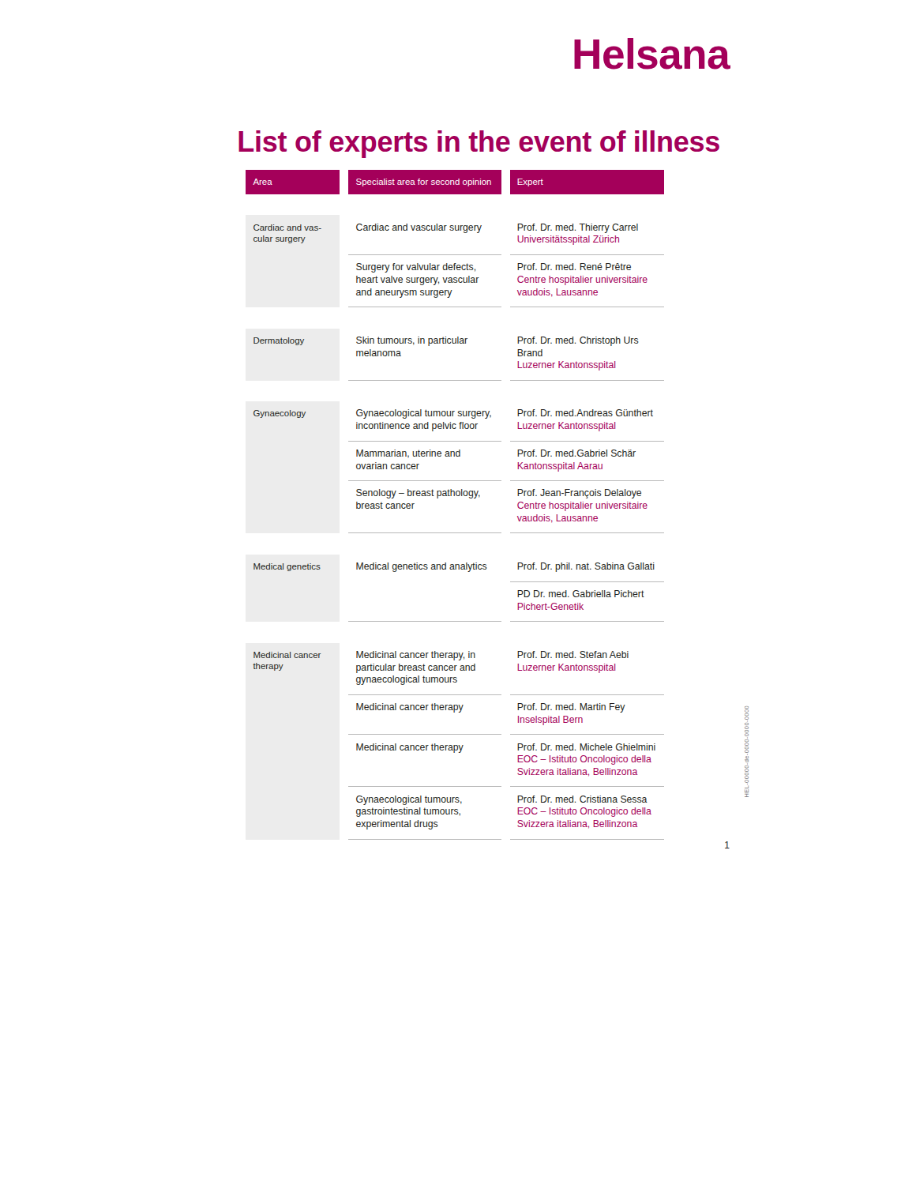Helsana
List of experts in the event of illness
| Area | Specialist area for second opinion | Expert |
| --- | --- | --- |
| Cardiac and vas­cular surgery | Cardiac and vascular surgery | Prof. Dr. med. Thierry Carrel Universitätsspital Zürich |
| Surgery for valvular defects, heart valve surgery, vascular and aneu­rysm surgery | Prof. Dr. med. René Prêtre Centre hospitalier universitaire vaudois, Lausanne |
| Dermatology | Skin tumours, in particular melanoma | Prof. Dr. med. Christoph Urs Brand Luzerner Kantonsspital |
| Gynaecology | Gynaecological tumour surgery, incontinence and pelvic floor | Prof. Dr. med.Andreas Günthert Luzerner Kantonsspital |
| Mammarian, uterine and ovarian cancer | Prof. Dr. med.Gabriel Schär Kantonsspital Aarau |
| Senology – breast pathology, breast cancer | Prof. Jean-François Delaloye Centre hospitalier universitaire vaudois, Lausanne |
| Medical genetics | Medical genetics and analytics | Prof. Dr. phil. nat. Sabina Gallati |
| PD Dr. med. Gabriella Pichert Pichert-Genetik |
| Medicinal cancer therapy | Medicinal cancer therapy, in particu­lar breast cancer and gynaecological tumours | Prof. Dr. med. Stefan Aebi Luzerner Kantonsspital |
| Medicinal cancer therapy | Prof. Dr. med. Martin Fey Inselspital Bern |
| Medicinal cancer therapy | Prof. Dr. med. Michele Ghielmini EOC – Istituto Oncologico della Svizzera italiana, Bellinzona |
| Gynaecological tumours, gastrointes­tinal tumours, experimental drugs | Prof. Dr. med. Cristiana Sessa EOC – Istituto Oncologico della Svizzera italiana, Bellinzona |
HEL-00000-de-0000-0000-0000
1